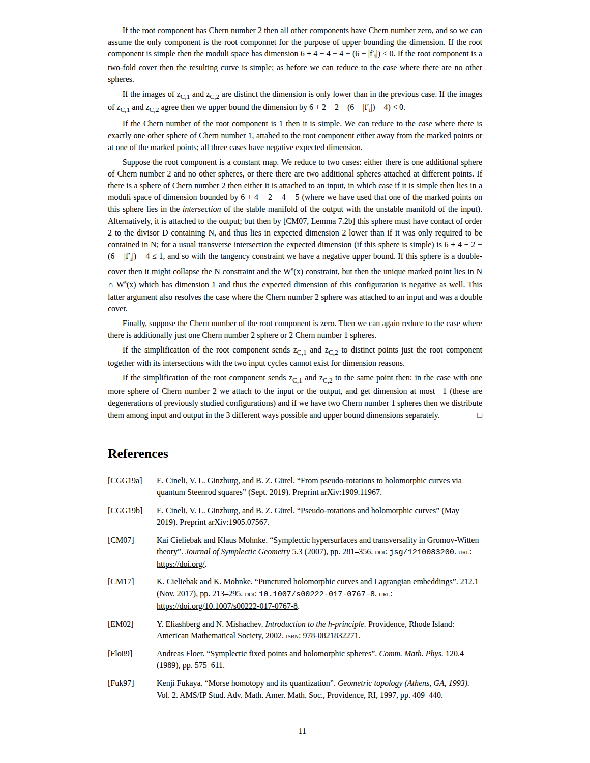If the root component has Chern number 2 then all other components have Chern number zero, and so we can assume the only component is the root componnet for the purpose of upper bounding the dimension. If the root component is simple then the moduli space has dimension 6 + 4 − 4 − 4 − (6 − |f′i|) < 0. If the root component is a two-fold cover then the resulting curve is simple; as before we can reduce to the case where there are no other spheres.
If the images of zC,1 and zC,2 are distinct the dimension is only lower than in the previous case. If the images of zC,1 and zC,2 agree then we upper bound the dimension by 6 + 2 − 2 − (6 − |f′i|) − 4) < 0.
If the Chern number of the root component is 1 then it is simple. We can reduce to the case where there is exactly one other sphere of Chern number 1, attahed to the root component either away from the marked points or at one of the marked points; all three cases have negative expected dimension.
Suppose the root component is a constant map. We reduce to two cases: either there is one additional sphere of Chern number 2 and no other spheres, or there there are two additional spheres attached at different points. If there is a sphere of Chern number 2 then either it is attached to an input, in which case if it is simple then lies in a moduli space of dimension bounded by 6 + 4 − 2 − 4 − 5 (where we have used that one of the marked points on this sphere lies in the intersection of the stable manifold of the output with the unstable manifold of the input). Alternatively, it is attached to the output; but then by [CM07, Lemma 7.2b] this sphere must have contact of order 2 to the divisor D containing N, and thus lies in expected dimension 2 lower than if it was only required to be contained in N; for a usual transverse intersection the expected dimension (if this sphere is simple) is 6 + 4 − 2 − (6 − |f′i|) − 4 ≤ 1, and so with the tangency constraint we have a negative upper bound. If this sphere is a double-cover then it might collapse the N constraint and the Ws(x) constraint, but then the unique marked point lies in N ∩ Ws(x) which has dimension 1 and thus the expected dimension of this configuration is negative as well. This latter argument also resolves the case where the Chern number 2 sphere was attached to an input and was a double cover.
Finally, suppose the Chern number of the root component is zero. Then we can again reduce to the case where there is additionally just one Chern number 2 sphere or 2 Chern number 1 spheres.
If the simplification of the root component sends zC,1 and zC,2 to distinct points just the root component together with its intersections with the two input cycles cannot exist for dimension reasons.
If the simplification of the root component sends zC,1 and zC,2 to the same point then: in the case with one more sphere of Chern number 2 we attach to the input or the output, and get dimension at most −1 (these are degenerations of previously studied configurations) and if we have two Chern number 1 spheres then we distribute them among input and output in the 3 different ways possible and upper bound dimensions separately. □
References
[CGG19a]
E. Cineli, V. L. Ginzburg, and B. Z. Gürel. “From pseudo-rotations to holomorphic curves via quantum Steenrod squares” (Sept. 2019). Preprint arXiv:1909.11967.
[CGG19b]
E. Cineli, V. L. Ginzburg, and B. Z. Gürel. “Pseudo-rotations and holomorphic curves” (May 2019). Preprint arXiv:1905.07567.
[CM07]
Kai Cieliebak and Klaus Mohnke. “Symplectic hypersurfaces and transversality in Gromov-Witten theory”. Journal of Symplectic Geometry 5.3 (2007), pp. 281–356. doi: jsg/1210083200. url: https://doi.org/.
[CM17]
K. Cieliebak and K. Mohnke. “Punctured holomorphic curves and Lagrangian embeddings”. 212.1 (Nov. 2017), pp. 213–295. doi: 10.1007/s00222-017-0767-8. url: https://doi.org/10.1007/s00222-017-0767-8.
[EM02]
Y. Eliashberg and N. Mishachev. Introduction to the h-principle. Providence, Rhode Island: American Mathematical Society, 2002. isbn: 978-0821832271.
[Flo89]
Andreas Floer. “Symplectic fixed points and holomorphic spheres”. Comm. Math. Phys. 120.4 (1989), pp. 575–611.
[Fuk97]
Kenji Fukaya. “Morse homotopy and its quantization”. Geometric topology (Athens, GA, 1993). Vol. 2. AMS/IP Stud. Adv. Math. Amer. Math. Soc., Providence, RI, 1997, pp. 409–440.
11